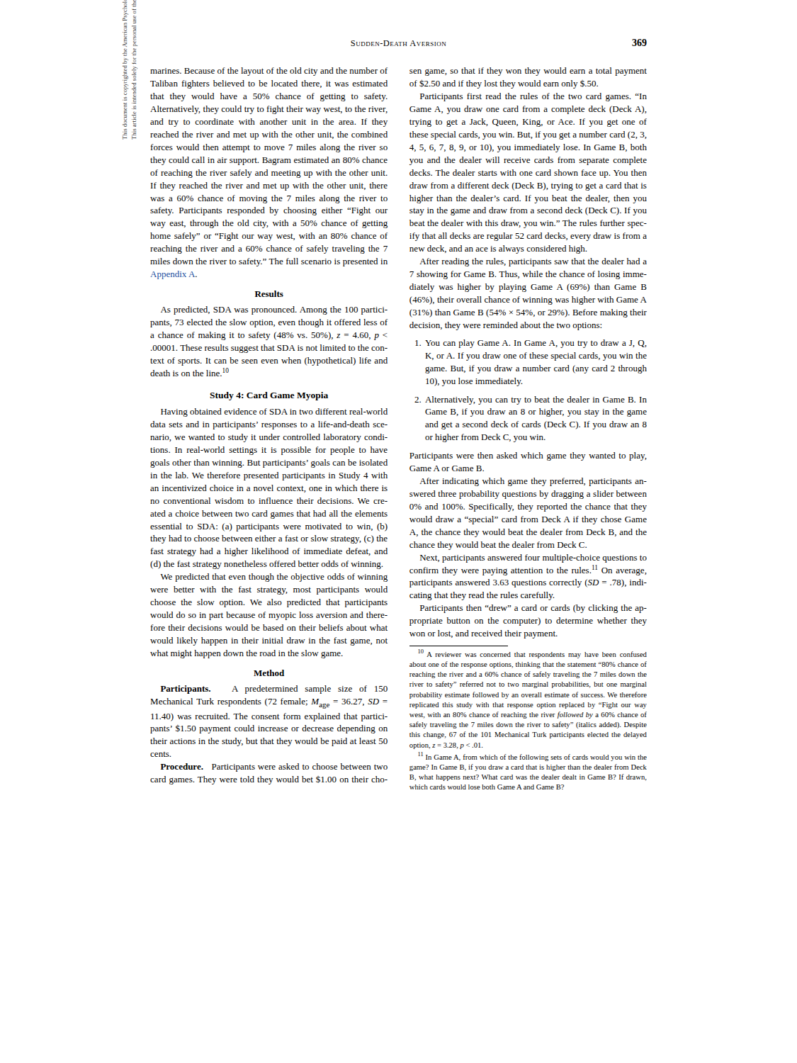This document is copyrighted by the American Psychological Association or one of its allied publishers. This article is intended solely for the personal use of the individual user and is not to be disseminated broadly.
Sudden-Death Aversion 369
marines. Because of the layout of the old city and the number of Taliban fighters believed to be located there, it was estimated that they would have a 50% chance of getting to safety. Alternatively, they could try to fight their way west, to the river, and try to coordinate with another unit in the area. If they reached the river and met up with the other unit, the combined forces would then attempt to move 7 miles along the river so they could call in air support. Bagram estimated an 80% chance of reaching the river safely and meeting up with the other unit. If they reached the river and met up with the other unit, there was a 60% chance of moving the 7 miles along the river to safety. Participants responded by choosing either “Fight our way east, through the old city, with a 50% chance of getting home safely” or “Fight our way west, with an 80% chance of reaching the river and a 60% chance of safely traveling the 7 miles down the river to safety.” The full scenario is presented in Appendix A.
Results
As predicted, SDA was pronounced. Among the 100 participants, 73 elected the slow option, even though it offered less of a chance of making it to safety (48% vs. 50%), z = 4.60, p < .00001. These results suggest that SDA is not limited to the context of sports. It can be seen even when (hypothetical) life and death is on the line.10
Study 4: Card Game Myopia
Having obtained evidence of SDA in two different real-world data sets and in participants’ responses to a life-and-death scenario, we wanted to study it under controlled laboratory conditions. In real-world settings it is possible for people to have goals other than winning. But participants’ goals can be isolated in the lab. We therefore presented participants in Study 4 with an incentivized choice in a novel context, one in which there is no conventional wisdom to influence their decisions. We created a choice between two card games that had all the elements essential to SDA: (a) participants were motivated to win, (b) they had to choose between either a fast or slow strategy, (c) the fast strategy had a higher likelihood of immediate defeat, and (d) the fast strategy nonetheless offered better odds of winning.
We predicted that even though the objective odds of winning were better with the fast strategy, most participants would choose the slow option. We also predicted that participants would do so in part because of myopic loss aversion and therefore their decisions would be based on their beliefs about what would likely happen in their initial draw in the fast game, not what might happen down the road in the slow game.
Method
Participants. A predetermined sample size of 150 Mechanical Turk respondents (72 female; Mage = 36.27, SD = 11.40) was recruited. The consent form explained that participants’ $1.50 payment could increase or decrease depending on their actions in the study, but that they would be paid at least 50 cents.
Procedure. Participants were asked to choose between two card games. They were told they would bet $1.00 on their chosen game, so that if they won they would earn a total payment of $2.50 and if they lost they would earn only $.50.
Participants first read the rules of the two card games. “In Game A, you draw one card from a complete deck (Deck A), trying to get a Jack, Queen, King, or Ace. If you get one of these special cards, you win. But, if you get a number card (2, 3, 4, 5, 6, 7, 8, 9, or 10), you immediately lose. In Game B, both you and the dealer will receive cards from separate complete decks. The dealer starts with one card shown face up. You then draw from a different deck (Deck B), trying to get a card that is higher than the dealer’s card. If you beat the dealer, then you stay in the game and draw from a second deck (Deck C). If you beat the dealer with this draw, you win.” The rules further specify that all decks are regular 52 card decks, every draw is from a new deck, and an ace is always considered high.
After reading the rules, participants saw that the dealer had a 7 showing for Game B. Thus, while the chance of losing immediately was higher by playing Game A (69%) than Game B (46%), their overall chance of winning was higher with Game A (31%) than Game B (54% × 54%, or 29%). Before making their decision, they were reminded about the two options:
You can play Game A. In Game A, you try to draw a J, Q, K, or A. If you draw one of these special cards, you win the game. But, if you draw a number card (any card 2 through 10), you lose immediately.
Alternatively, you can try to beat the dealer in Game B. In Game B, if you draw an 8 or higher, you stay in the game and get a second deck of cards (Deck C). If you draw an 8 or higher from Deck C, you win.
Participants were then asked which game they wanted to play, Game A or Game B.
After indicating which game they preferred, participants answered three probability questions by dragging a slider between 0% and 100%. Specifically, they reported the chance that they would draw a “special” card from Deck A if they chose Game A, the chance they would beat the dealer from Deck B, and the chance they would beat the dealer from Deck C.
Next, participants answered four multiple-choice questions to confirm they were paying attention to the rules.11 On average, participants answered 3.63 questions correctly (SD = .78), indicating that they read the rules carefully.
Participants then “drew” a card or cards (by clicking the appropriate button on the computer) to determine whether they won or lost, and received their payment.
10 A reviewer was concerned that respondents may have been confused about one of the response options, thinking that the statement “80% chance of reaching the river and a 60% chance of safely traveling the 7 miles down the river to safety” referred not to two marginal probabilities, but one marginal probability estimate followed by an overall estimate of success. We therefore replicated this study with that response option replaced by “Fight our way west, with an 80% chance of reaching the river followed by a 60% chance of safely traveling the 7 miles down the river to safety” (italics added). Despite this change, 67 of the 101 Mechanical Turk participants elected the delayed option, z = 3.28, p < .01.
11 In Game A, from which of the following sets of cards would you win the game? In Game B, if you draw a card that is higher than the dealer from Deck B, what happens next? What card was the dealer dealt in Game B? If drawn, which cards would lose both Game A and Game B?